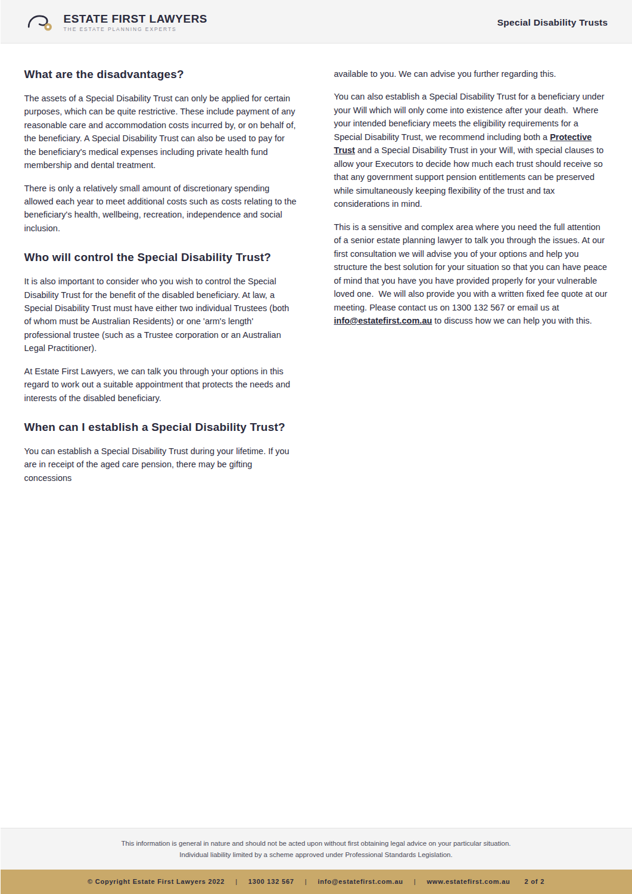ESTATE FIRST LAWYERS THE ESTATE PLANNING EXPERTS
Special Disability Trusts
What are the disadvantages?
The assets of a Special Disability Trust can only be applied for certain purposes, which can be quite restrictive. These include payment of any reasonable care and accommodation costs incurred by, or on behalf of, the beneficiary. A Special Disability Trust can also be used to pay for the beneficiary's medical expenses including private health fund membership and dental treatment.
There is only a relatively small amount of discretionary spending allowed each year to meet additional costs such as costs relating to the beneficiary's health, wellbeing, recreation, independence and social inclusion.
Who will control the Special Disability Trust?
It is also important to consider who you wish to control the Special Disability Trust for the benefit of the disabled beneficiary. At law, a Special Disability Trust must have either two individual Trustees (both of whom must be Australian Residents) or one 'arm's length' professional trustee (such as a Trustee corporation or an Australian Legal Practitioner).
At Estate First Lawyers, we can talk you through your options in this regard to work out a suitable appointment that protects the needs and interests of the disabled beneficiary.
When can I establish a Special Disability Trust?
You can establish a Special Disability Trust during your lifetime. If you are in receipt of the aged care pension, there may be gifting concessions
available to you. We can advise you further regarding this.
You can also establish a Special Disability Trust for a beneficiary under your Will which will only come into existence after your death. Where your intended beneficiary meets the eligibility requirements for a Special Disability Trust, we recommend including both a Protective Trust and a Special Disability Trust in your Will, with special clauses to allow your Executors to decide how much each trust should receive so that any government support pension entitlements can be preserved while simultaneously keeping flexibility of the trust and tax considerations in mind.
This is a sensitive and complex area where you need the full attention of a senior estate planning lawyer to talk you through the issues. At our first consultation we will advise you of your options and help you structure the best solution for your situation so that you can have peace of mind that you have you have provided properly for your vulnerable loved one. We will also provide you with a written fixed fee quote at our meeting. Please contact us on 1300 132 567 or email us at info@estatefirst.com.au to discuss how we can help you with this.
This information is general in nature and should not be acted upon without first obtaining legal advice on your particular situation.
Individual liability limited by a scheme approved under Professional Standards Legislation.
© Copyright Estate First Lawyers 2022 | 1300 132 567 | info@estatefirst.com.au | www.estatefirst.com.au 2 of 2